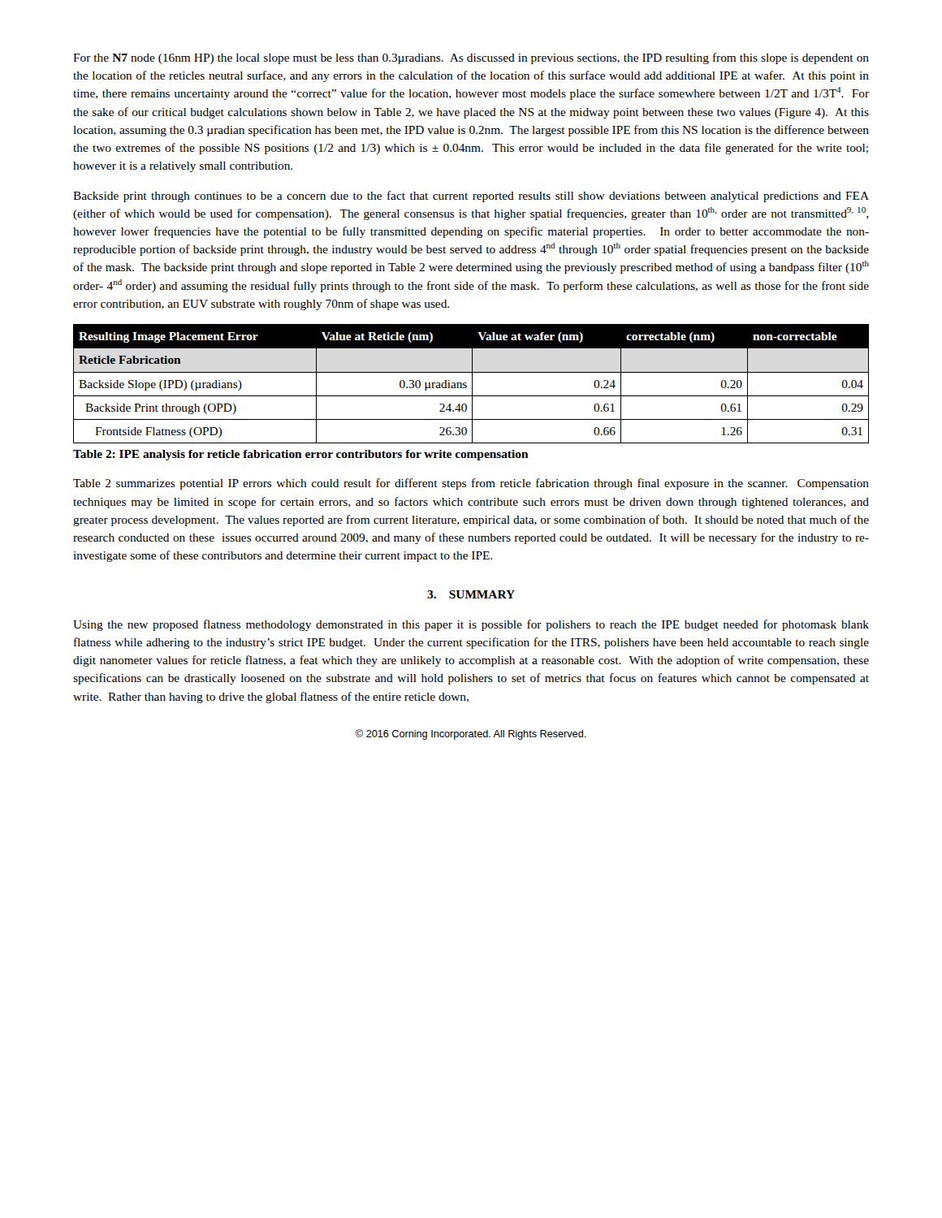For the N7 node (16nm HP) the local slope must be less than 0.3µradians. As discussed in previous sections, the IPD resulting from this slope is dependent on the location of the reticles neutral surface, and any errors in the calculation of the location of this surface would add additional IPE at wafer. At this point in time, there remains uncertainty around the “correct” value for the location, however most models place the surface somewhere between 1/2T and 1/3T4. For the sake of our critical budget calculations shown below in Table 2, we have placed the NS at the midway point between these two values (Figure 4). At this location, assuming the 0.3 µradian specification has been met, the IPD value is 0.2nm. The largest possible IPE from this NS location is the difference between the two extremes of the possible NS positions (1/2 and 1/3) which is ± 0.04nm. This error would be included in the data file generated for the write tool; however it is a relatively small contribution.
Backside print through continues to be a concern due to the fact that current reported results still show deviations between analytical predictions and FEA (either of which would be used for compensation). The general consensus is that higher spatial frequencies, greater than 10th, order are not transmitted9, 10, however lower frequencies have the potential to be fully transmitted depending on specific material properties. In order to better accommodate the non-reproducible portion of backside print through, the industry would be best served to address 4nd through 10th order spatial frequencies present on the backside of the mask. The backside print through and slope reported in Table 2 were determined using the previously prescribed method of using a bandpass filter (10th order- 4nd order) and assuming the residual fully prints through to the front side of the mask. To perform these calculations, as well as those for the front side error contribution, an EUV substrate with roughly 70nm of shape was used.
| Resulting Image Placement Error | Value at Reticle (nm) | Value at wafer (nm) | correctable (nm) | non-correctable |
| --- | --- | --- | --- | --- |
| Reticle Fabrication | | | | |
| Backside Slope (IPD) (µradians) | 0.30 µradians | 0.24 | 0.20 | 0.04 |
| Backside Print through (OPD) | 24.40 | 0.61 | 0.61 | 0.29 |
| Frontside Flatness (OPD) | 26.30 | 0.66 | 1.26 | 0.31 |
Table 2: IPE analysis for reticle fabrication error contributors for write compensation
Table 2 summarizes potential IP errors which could result for different steps from reticle fabrication through final exposure in the scanner. Compensation techniques may be limited in scope for certain errors, and so factors which contribute such errors must be driven down through tightened tolerances, and greater process development. The values reported are from current literature, empirical data, or some combination of both. It should be noted that much of the research conducted on these issues occurred around 2009, and many of these numbers reported could be outdated. It will be necessary for the industry to re-investigate some of these contributors and determine their current impact to the IPE.
3. SUMMARY
Using the new proposed flatness methodology demonstrated in this paper it is possible for polishers to reach the IPE budget needed for photomask blank flatness while adhering to the industry’s strict IPE budget. Under the current specification for the ITRS, polishers have been held accountable to reach single digit nanometer values for reticle flatness, a feat which they are unlikely to accomplish at a reasonable cost. With the adoption of write compensation, these specifications can be drastically loosened on the substrate and will hold polishers to set of metrics that focus on features which cannot be compensated at write. Rather than having to drive the global flatness of the entire reticle down,
© 2016 Corning Incorporated. All Rights Reserved.